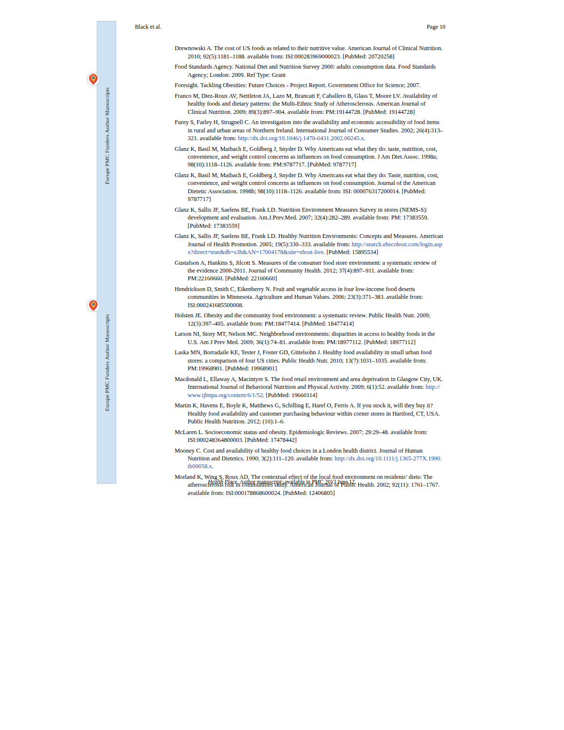Europe PMC Funders Author Manuscripts
Europe PMC Funders Author Manuscripts
Black et al. Page 10
Drewnowski A. The cost of US foods as related to their nutritive value. American Journal of Clinical Nutrition. 2010; 92(5):1181–1188. available from: ISI:000283969000023. [PubMed: 20720258]
Food Standards Agency. National Diet and Nutrition Survey 2000: adults consumption data. Food Standards Agency; London: 2009. Ref Type: Grant
Foresight. Tackling Obesities: Future Choices - Project Report. Government Office for Science; 2007.
Franco M, Diez-Roux AV, Nettleton JA, Lazo M, Brancati F, Caballero B, Glass T, Moore LV. Availability of healthy foods and dietary patterns: the Multi-Ethnic Study of Atherosclerosis. American Journal of Clinical Nutrition. 2009; 89(3):897–904. available from: PM:19144728. [PubMed: 19144728]
Furey S, Farley H, Strugnell C. An investigation into the availability and economic accessibility of food items in rural and urban areas of Northern Ireland. International Journal of Consumer Studies. 2002; 26(4):313–321. available from: http://dx.doi.org/10.1046/j.1470-6431.2002.00245.x.
Glanz K, Basil M, Maibach E, Goldberg J, Snyder D. Why Americans eat what they do: taste, nutrition, cost, convenience, and weight control concerns as influences on food consumption. J Am Diet.Assoc. 1998a; 98(10):1118–1126. available from: PM:9787717. [PubMed: 9787717]
Glanz K, Basil M, Maibach E, Goldberg J, Snyder D. Why Americans eat what they do: Taste, nutrition, cost, convenience, and weight control concerns as influences on food consumption. Journal of the American Dietetic Association. 1998b; 98(10):1118–1126. available from: ISI: 000076317200014. [PubMed: 9787717]
Glanz K, Sallis JF, Saelens BE, Frank LD. Nutrition Environment Measures Survey in stores (NEMS-S): development and evaluation. Am.J.Prev.Med. 2007; 32(4):282–289. available from: PM: 17383559. [PubMed: 17383559]
Glanz K, Sallis JF, Saelens BE, Frank LD. Healthy Nutrition Environments: Concepts and Measures. American Journal of Health Promotion. 2005; 19(5):330–333. available from: http://search.ebscohost.com/login.aspx?direct=true&db=s3h&AN=17004178&site=ehost-live. [PubMed: 15895534]
Gustafson A, Hankins S, Jilcott S. Measures of the consumer food store environment: a systematic review of the evidence 2000-2011. Journal of Community Health. 2012; 37(4):897–911. available from: PM:22160660. [PubMed: 22160660]
Hendrickson D, Smith C, Eikenberry N. Fruit and vegetable access in four low-income food deserts communities in Minnesota. Agriculture and Human Values. 2006; 23(3):371–383. available from: ISI:000241685500008.
Holsten JE. Obesity and the community food environment: a systematic review. Public Health Nutr. 2009; 12(3):397–405. available from: PM:18477414. [PubMed: 18477414]
Larson NI, Story MT, Nelson MC. Neighborhood environments: disparities in access to healthy foods in the U.S. Am J Prev Med. 2009; 36(1):74–81. available from: PM:18977112. [PubMed: 18977112]
Laska MN, Borradaile KE, Tester J, Foster GD, Gittelsohn J. Healthy food availability in small urban food stores: a comparison of four US cities. Public Health Nutr. 2010; 13(7):1031–1035. available from: PM:19968901. [PubMed: 19968901]
Macdonald L, Ellaway A, Macintyre S. The food retail environment and area deprivation in Glasgow City, UK. International Journal of Behavioral Nutrition and Physical Activity. 2009; 6(1):52. available from: http://www.ijbnpa.org/content/6/1/52. [PubMed: 19660114]
Martin K, Havens E, Boyle K, Matthews G, Schilling E, Harel O, Ferris A. If you stock it, will they buy it? Healthy food availability and customer purchasing behaviour within corner stores in Hartford, CT, USA. Public Health Nutrition. 2012; (10):1–6.
McLaren L. Socioeconomic status and obesity. Epidemiologic Reviews. 2007; 29:29–48. available from: ISI:000248364800003. [PubMed: 17478442]
Mooney C. Cost and availability of healthy food choices in a London health district. Journal of Human Nutrition and Dietetics. 1990; 3(2):111–120. available from: http://dx.doi.org/10.1111/j.1365-277X.1990.tb00058.x.
Morland K, Wing S, Roux AD. The contextual effect of the local food environment on residents’ diets: The atherosclerosis risk in communities study. American Journal of Public Health. 2002; 92(11): 1761–1767. available from: ISI:000178868600024. [PubMed: 12406805]
Health Place. Author manuscript; available in PMC 2013 June 12.